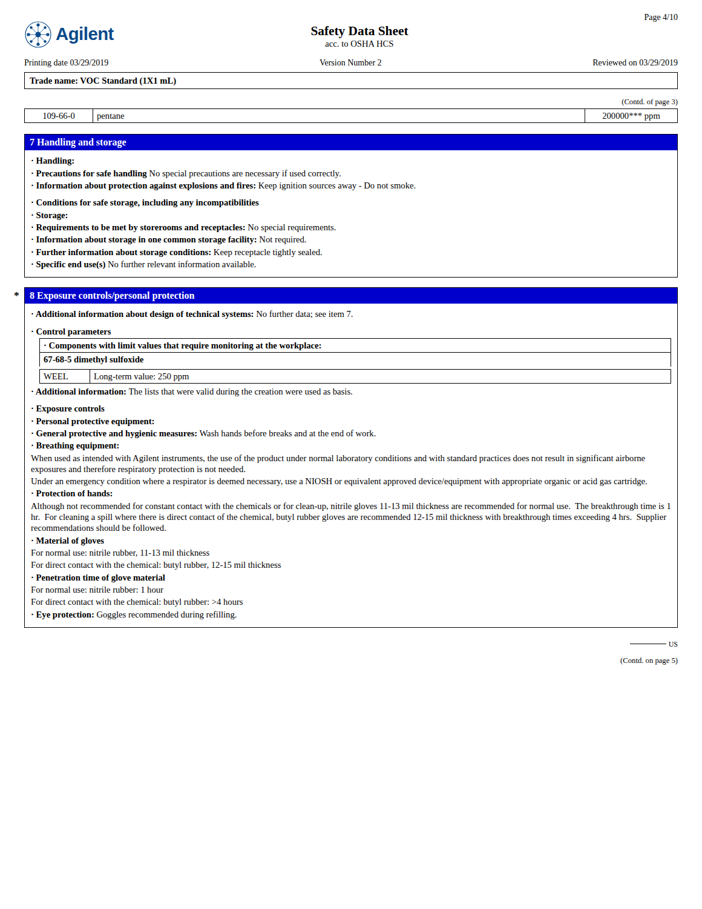Page 4/10
Agilent
Safety Data Sheet
acc. to OSHA HCS
Printing date 03/29/2019 Version Number 2 Reviewed on 03/29/2019
Trade name: VOC Standard (1X1 mL)
(Contd. of page 3)
| 109-66-0 | pentane | 200000*** ppm |
7 Handling and storage
Handling:
Precautions for safe handling No special precautions are necessary if used correctly.
Information about protection against explosions and fires: Keep ignition sources away - Do not smoke.
Conditions for safe storage, including any incompatibilities
Storage:
Requirements to be met by storerooms and receptacles: No special requirements.
Information about storage in one common storage facility: Not required.
Further information about storage conditions: Keep receptacle tightly sealed.
Specific end use(s) No further relevant information available.
*
8 Exposure controls/personal protection
Additional information about design of technical systems: No further data; see item 7.
Control parameters
· Components with limit values that require monitoring at the workplace:
67-68-5 dimethyl sulfoxide
| WEEL | Long-term value: 250 ppm |
Additional information: The lists that were valid during the creation were used as basis.
Exposure controls
Personal protective equipment:
General protective and hygienic measures: Wash hands before breaks and at the end of work.
Breathing equipment:
When used as intended with Agilent instruments, the use of the product under normal laboratory conditions and with standard practices does not result in significant airborne exposures and therefore respiratory protection is not needed.
Under an emergency condition where a respirator is deemed necessary, use a NIOSH or equivalent approved device/equipment with appropriate organic or acid gas cartridge.
Protection of hands:
Although not recommended for constant contact with the chemicals or for clean-up, nitrile gloves 11-13 mil thickness are recommended for normal use. The breakthrough time is 1 hr. For cleaning a spill where there is direct contact of the chemical, butyl rubber gloves are recommended 12-15 mil thickness with breakthrough times exceeding 4 hrs. Supplier recommendations should be followed.
Material of gloves
For normal use: nitrile rubber, 11-13 mil thickness
For direct contact with the chemical: butyl rubber, 12-15 mil thickness
Penetration time of glove material
For normal use: nitrile rubber: 1 hour
For direct contact with the chemical: butyl rubber: >4 hours
Eye protection: Goggles recommended during refilling.
US
(Contd. on page 5)